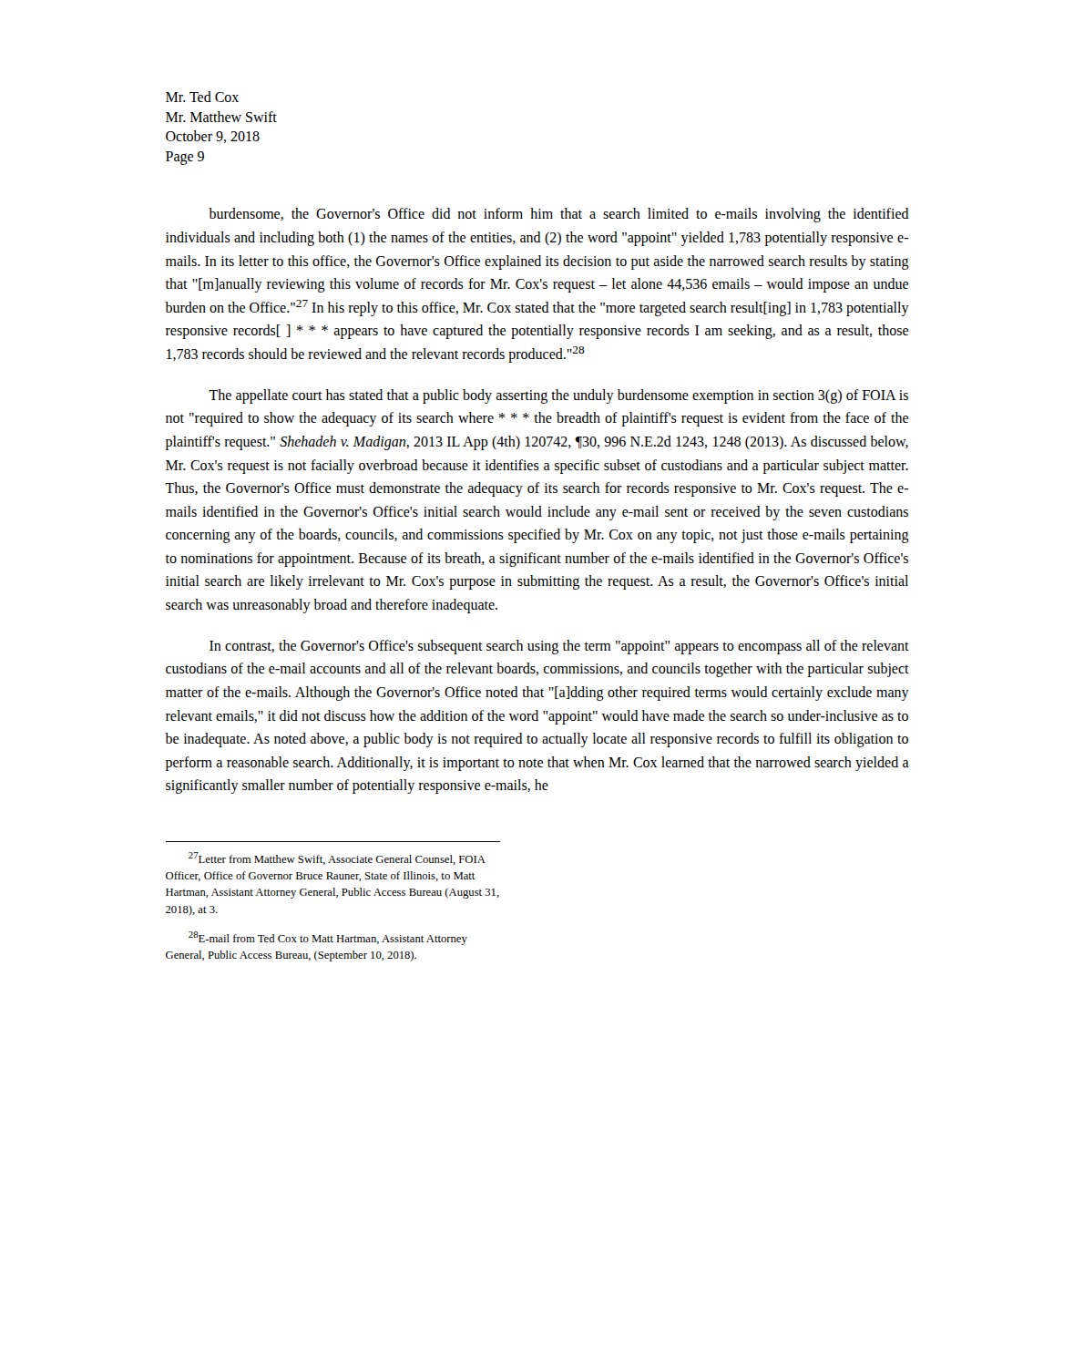Mr. Ted Cox
Mr. Matthew Swift
October 9, 2018
Page 9
burdensome, the Governor's Office did not inform him that a search limited to e-mails involving the identified individuals and including both (1) the names of the entities, and (2) the word "appoint" yielded 1,783 potentially responsive e-mails. In its letter to this office, the Governor's Office explained its decision to put aside the narrowed search results by stating that "[m]anually reviewing this volume of records for Mr. Cox's request – let alone 44,536 emails – would impose an undue burden on the Office."27 In his reply to this office, Mr. Cox stated that the "more targeted search result[ing] in 1,783 potentially responsive records[ ] * * * appears to have captured the potentially responsive records I am seeking, and as a result, those 1,783 records should be reviewed and the relevant records produced."28
The appellate court has stated that a public body asserting the unduly burdensome exemption in section 3(g) of FOIA is not "required to show the adequacy of its search where * * * the breadth of plaintiff's request is evident from the face of the plaintiff's request." Shehadeh v. Madigan, 2013 IL App (4th) 120742, ¶30, 996 N.E.2d 1243, 1248 (2013). As discussed below, Mr. Cox's request is not facially overbroad because it identifies a specific subset of custodians and a particular subject matter. Thus, the Governor's Office must demonstrate the adequacy of its search for records responsive to Mr. Cox's request. The e-mails identified in the Governor's Office's initial search would include any e-mail sent or received by the seven custodians concerning any of the boards, councils, and commissions specified by Mr. Cox on any topic, not just those e-mails pertaining to nominations for appointment. Because of its breath, a significant number of the e-mails identified in the Governor's Office's initial search are likely irrelevant to Mr. Cox's purpose in submitting the request. As a result, the Governor's Office's initial search was unreasonably broad and therefore inadequate.
In contrast, the Governor's Office's subsequent search using the term "appoint" appears to encompass all of the relevant custodians of the e-mail accounts and all of the relevant boards, commissions, and councils together with the particular subject matter of the e-mails. Although the Governor's Office noted that "[a]dding other required terms would certainly exclude many relevant emails," it did not discuss how the addition of the word "appoint" would have made the search so under-inclusive as to be inadequate. As noted above, a public body is not required to actually locate all responsive records to fulfill its obligation to perform a reasonable search. Additionally, it is important to note that when Mr. Cox learned that the narrowed search yielded a significantly smaller number of potentially responsive e-mails, he
27Letter from Matthew Swift, Associate General Counsel, FOIA Officer, Office of Governor Bruce Rauner, State of Illinois, to Matt Hartman, Assistant Attorney General, Public Access Bureau (August 31, 2018), at 3.
28E-mail from Ted Cox to Matt Hartman, Assistant Attorney General, Public Access Bureau, (September 10, 2018).